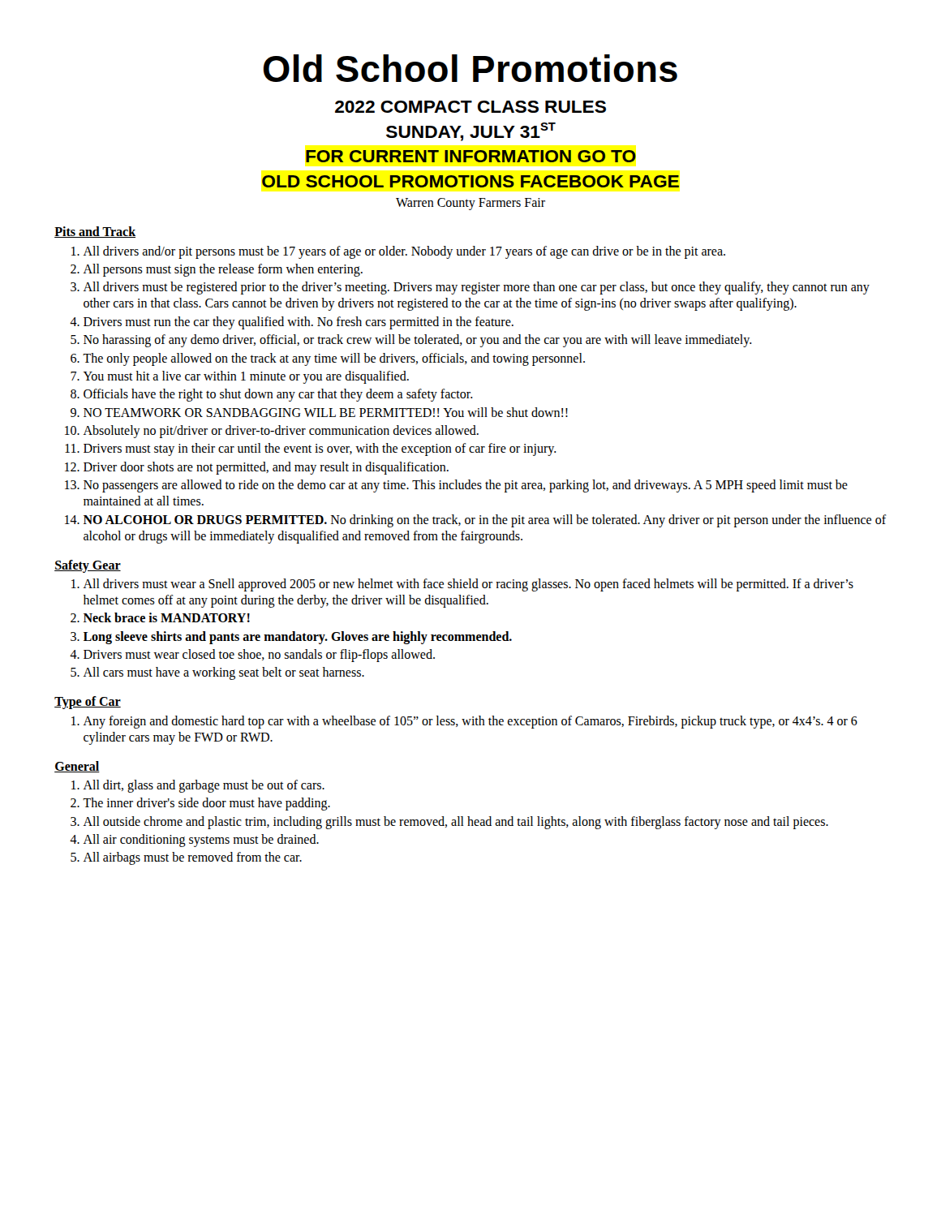Old School Promotions
2022 COMPACT CLASS RULES
SUNDAY, JULY 31ST
FOR CURRENT INFORMATION GO TO
OLD SCHOOL PROMOTIONS FACEBOOK PAGE
Warren County Farmers Fair
Pits and Track
All drivers and/or pit persons must be 17 years of age or older. Nobody under 17 years of age can drive or be in the pit area.
All persons must sign the release form when entering.
All drivers must be registered prior to the driver’s meeting. Drivers may register more than one car per class, but once they qualify, they cannot run any other cars in that class. Cars cannot be driven by drivers not registered to the car at the time of sign-ins (no driver swaps after qualifying).
Drivers must run the car they qualified with. No fresh cars permitted in the feature.
No harassing of any demo driver, official, or track crew will be tolerated, or you and the car you are with will leave immediately.
The only people allowed on the track at any time will be drivers, officials, and towing personnel.
You must hit a live car within 1 minute or you are disqualified.
Officials have the right to shut down any car that they deem a safety factor.
NO TEAMWORK OR SANDBAGGING WILL BE PERMITTED!! You will be shut down!!
Absolutely no pit/driver or driver-to-driver communication devices allowed.
Drivers must stay in their car until the event is over, with the exception of car fire or injury.
Driver door shots are not permitted, and may result in disqualification.
No passengers are allowed to ride on the demo car at any time. This includes the pit area, parking lot, and driveways. A 5 MPH speed limit must be maintained at all times.
NO ALCOHOL OR DRUGS PERMITTED. No drinking on the track, or in the pit area will be tolerated. Any driver or pit person under the influence of alcohol or drugs will be immediately disqualified and removed from the fairgrounds.
Safety Gear
All drivers must wear a Snell approved 2005 or new helmet with face shield or racing glasses. No open faced helmets will be permitted. If a driver’s helmet comes off at any point during the derby, the driver will be disqualified.
Neck brace is MANDATORY!
Long sleeve shirts and pants are mandatory. Gloves are highly recommended.
Drivers must wear closed toe shoe, no sandals or flip-flops allowed.
All cars must have a working seat belt or seat harness.
Type of Car
Any foreign and domestic hard top car with a wheelbase of 105” or less, with the exception of Camaros, Firebirds, pickup truck type, or 4x4’s. 4 or 6 cylinder cars may be FWD or RWD.
General
All dirt, glass and garbage must be out of cars.
The inner driver's side door must have padding.
All outside chrome and plastic trim, including grills must be removed, all head and tail lights, along with fiberglass factory nose and tail pieces.
All air conditioning systems must be drained.
All airbags must be removed from the car.